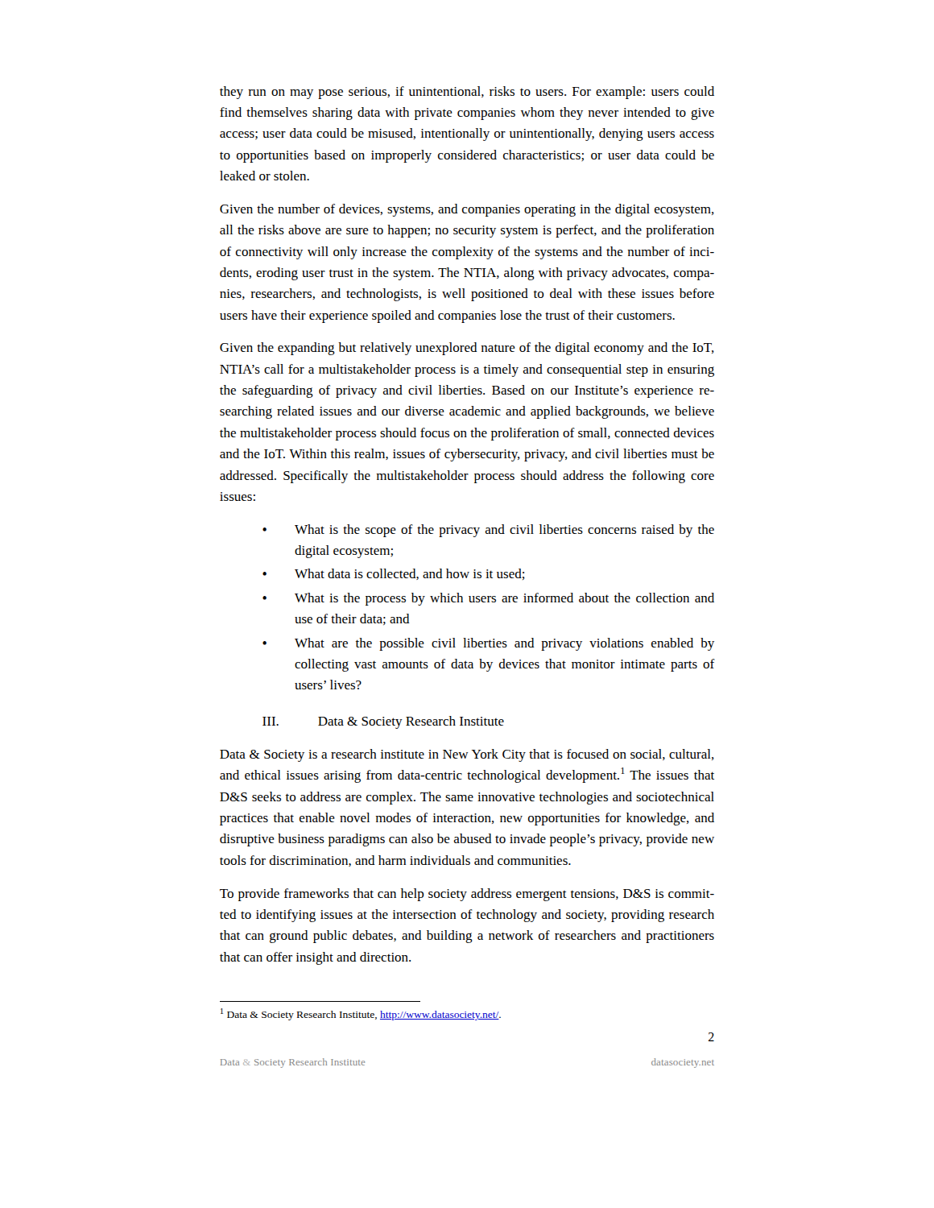they run on may pose serious, if unintentional, risks to users. For example: users could find themselves sharing data with private companies whom they never intended to give access; user data could be misused, intentionally or unintentionally, denying users access to opportunities based on improperly considered characteristics; or user data could be leaked or stolen.
Given the number of devices, systems, and companies operating in the digital ecosystem, all the risks above are sure to happen; no security system is perfect, and the proliferation of connectivity will only increase the complexity of the systems and the number of incidents, eroding user trust in the system. The NTIA, along with privacy advocates, companies, researchers, and technologists, is well positioned to deal with these issues before users have their experience spoiled and companies lose the trust of their customers.
Given the expanding but relatively unexplored nature of the digital economy and the IoT, NTIA’s call for a multistakeholder process is a timely and consequential step in ensuring the safeguarding of privacy and civil liberties. Based on our Institute’s experience researching related issues and our diverse academic and applied backgrounds, we believe the multistakeholder process should focus on the proliferation of small, connected devices and the IoT. Within this realm, issues of cybersecurity, privacy, and civil liberties must be addressed. Specifically the multistakeholder process should address the following core issues:
What is the scope of the privacy and civil liberties concerns raised by the digital ecosystem;
What data is collected, and how is it used;
What is the process by which users are informed about the collection and use of their data; and
What are the possible civil liberties and privacy violations enabled by collecting vast amounts of data by devices that monitor intimate parts of users’ lives?
III. Data & Society Research Institute
Data & Society is a research institute in New York City that is focused on social, cultural, and ethical issues arising from data-centric technological development.1 The issues that D&S seeks to address are complex. The same innovative technologies and sociotechnical practices that enable novel modes of interaction, new opportunities for knowledge, and disruptive business paradigms can also be abused to invade people’s privacy, provide new tools for discrimination, and harm individuals and communities.
To provide frameworks that can help society address emergent tensions, D&S is committed to identifying issues at the intersection of technology and society, providing research that can ground public debates, and building a network of researchers and practitioners that can offer insight and direction.
1 Data & Society Research Institute, http://www.datasociety.net/.
2
Data & Society Research Institute
datasociety.net